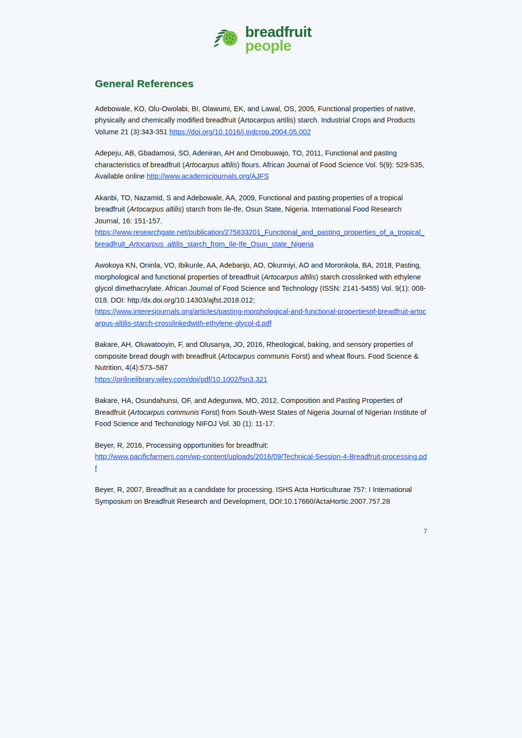breadfruit people
General References
Adebowale, KO, Olu-Owolabi, BI, Olawumi, EK, and Lawal, OS, 2005, Functional properties of native, physically and chemically modified breadfruit (Artocarpus artilis) starch. Industrial Crops and Products Volume 21 (3):343-351 https://doi.org/10.1016/j.indcrop.2004.05.002
Adepeju, AB, Gbadamosi, SO, Adeniran, AH and Omobuwajo, TO, 2011, Functional and pasting characteristics of breadfruit (Artocarpus altilis) flours. African Journal of Food Science Vol. 5(9): 529-535, Available online http://www.academicjournals.org/AJFS
Akanbi, TO, Nazamid, S and Adebowale, AA, 2009, Functional and pasting properties of a tropical breadfruit (Artocarpus altilis) starch from Ile-Ife, Osun State, Nigeria. International Food Research Journal, 16: 151-157.
https://www.researchgate.net/publication/275833201_Functional_and_pasting_properties_of_a_tropical_breadfruit_Artocarpus_altilis_starch_from_Ile-Ife_Osun_state_Nigeria
Awokoya KN, Oninla, VO, Ibikunle, AA, Adebanjo, AO, Okunniyi, AO and Moronkola, BA, 2018, Pasting, morphological and functional properties of breadfruit (Artocarpus altilis) starch crosslinked with ethylene glycol dimethacrylate. African Journal of Food Science and Technology (ISSN: 2141-5455) Vol. 9(1): 008-018. DOI: http:/dx.doi.org/10.14303/ajfst.2018.012;
https://www.interesjournals.org/articles/pasting-morphological-and-functional-propertiesof-breadfruit-artocarpus-altilis-starch-crosslinkedwith-ethylene-glycol-d.pdf
Bakare, AH, Oluwatooyin, F, and Olusanya, JO, 2016, Rheological, baking, and sensory properties of composite bread dough with breadfruit (Artocarpus communis Forst) and wheat flours. Food Science & Nutrition, 4(4):573–587
https://onlinelibrary.wiley.com/doi/pdf/10.1002/fsn3.321
Bakare, HA, Osundahunsi, OF, and Adegunwa, MO, 2012, Composition and Pasting Properties of Breadfruit (Artocarpus communis Forst) from South-West States of Nigeria Journal of Nigerian Institute of Food Science and Techonology NIFOJ Vol. 30 (1): 11-17.
Beyer, R, 2016, Processing opportunities for breadfruit:
http://www.pacificfarmers.com/wp-content/uploads/2016/09/Technical-Session-4-Breadfruit-processing.pdf
Beyer, R, 2007, Breadfruit as a candidate for processing. ISHS Acta Horticulturae 757: I International Symposium on Breadfruit Research and Development, DOI:10.17660/ActaHortic.2007.757.28
7